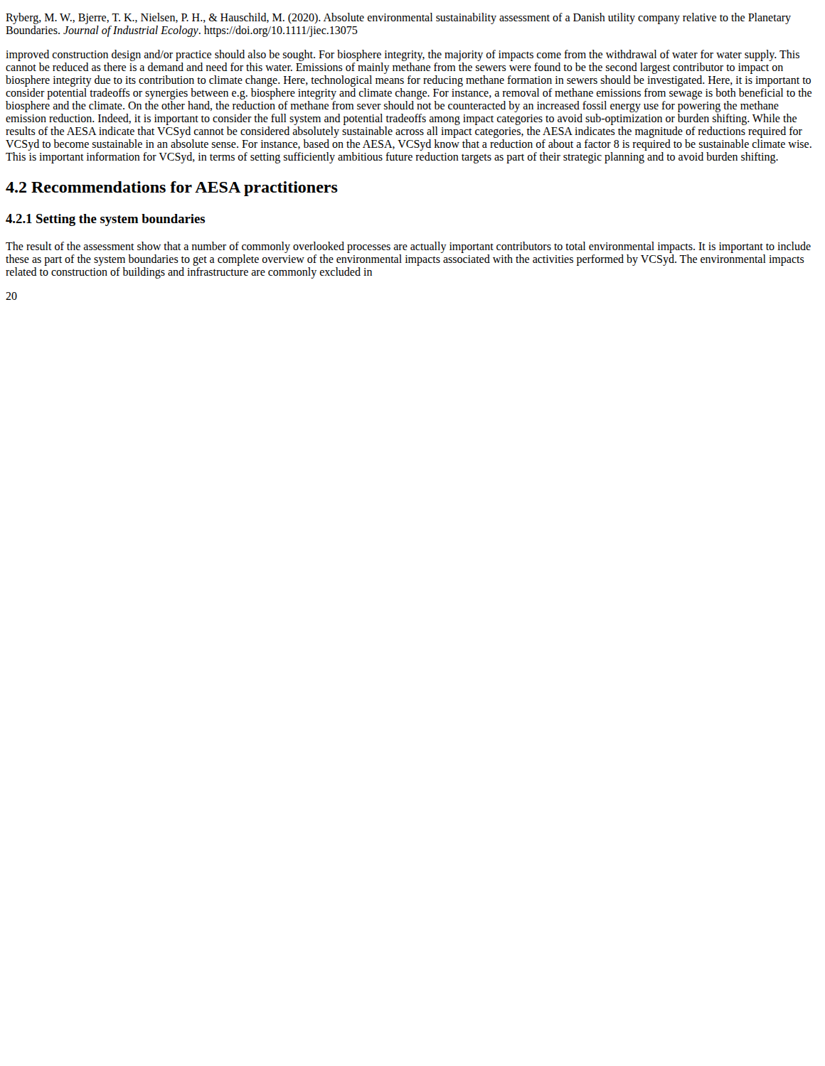Ryberg, M. W., Bjerre, T. K., Nielsen, P. H., & Hauschild, M. (2020). Absolute environmental sustainability assessment of a Danish utility company relative to the Planetary Boundaries. Journal of Industrial Ecology. https://doi.org/10.1111/jiec.13075
improved construction design and/or practice should also be sought. For biosphere integrity, the majority of impacts come from the withdrawal of water for water supply. This cannot be reduced as there is a demand and need for this water. Emissions of mainly methane from the sewers were found to be the second largest contributor to impact on biosphere integrity due to its contribution to climate change. Here, technological means for reducing methane formation in sewers should be investigated. Here, it is important to consider potential tradeoffs or synergies between e.g. biosphere integrity and climate change. For instance, a removal of methane emissions from sewage is both beneficial to the biosphere and the climate. On the other hand, the reduction of methane from sever should not be counteracted by an increased fossil energy use for powering the methane emission reduction. Indeed, it is important to consider the full system and potential tradeoffs among impact categories to avoid sub-optimization or burden shifting. While the results of the AESA indicate that VCSyd cannot be considered absolutely sustainable across all impact categories, the AESA indicates the magnitude of reductions required for VCSyd to become sustainable in an absolute sense. For instance, based on the AESA, VCSyd know that a reduction of about a factor 8 is required to be sustainable climate wise. This is important information for VCSyd, in terms of setting sufficiently ambitious future reduction targets as part of their strategic planning and to avoid burden shifting.
4.2 Recommendations for AESA practitioners
4.2.1 Setting the system boundaries
The result of the assessment show that a number of commonly overlooked processes are actually important contributors to total environmental impacts. It is important to include these as part of the system boundaries to get a complete overview of the environmental impacts associated with the activities performed by VCSyd. The environmental impacts related to construction of buildings and infrastructure are commonly excluded in
20